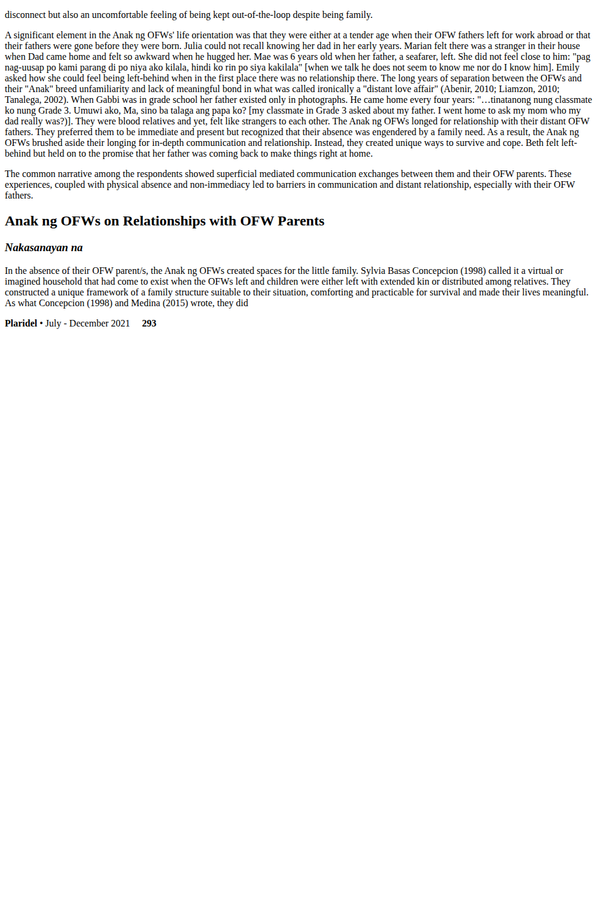disconnect but also an uncomfortable feeling of being kept out-of-the-loop despite being family.
A significant element in the Anak ng OFWs' life orientation was that they were either at a tender age when their OFW fathers left for work abroad or that their fathers were gone before they were born. Julia could not recall knowing her dad in her early years. Marian felt there was a stranger in their house when Dad came home and felt so awkward when he hugged her. Mae was 6 years old when her father, a seafarer, left. She did not feel close to him: "pag nag-uusap po kami parang di po niya ako kilala, hindi ko rin po siya kakilala" [when we talk he does not seem to know me nor do I know him]. Emily asked how she could feel being left-behind when in the first place there was no relationship there. The long years of separation between the OFWs and their "Anak" breed unfamiliarity and lack of meaningful bond in what was called ironically a "distant love affair" (Abenir, 2010; Liamzon, 2010; Tanalega, 2002). When Gabbi was in grade school her father existed only in photographs. He came home every four years: "…tinatanong nung classmate ko nung Grade 3. Umuwi ako, Ma, sino ba talaga ang papa ko? [my classmate in Grade 3 asked about my father. I went home to ask my mom who my dad really was?)]. They were blood relatives and yet, felt like strangers to each other. The Anak ng OFWs longed for relationship with their distant OFW fathers. They preferred them to be immediate and present but recognized that their absence was engendered by a family need. As a result, the Anak ng OFWs brushed aside their longing for in-depth communication and relationship. Instead, they created unique ways to survive and cope. Beth felt left-behind but held on to the promise that her father was coming back to make things right at home.
The common narrative among the respondents showed superficial mediated communication exchanges between them and their OFW parents. These experiences, coupled with physical absence and non-immediacy led to barriers in communication and distant relationship, especially with their OFW fathers.
Anak ng OFWs on Relationships with OFW Parents
Nakasanayan na
In the absence of their OFW parent/s, the Anak ng OFWs created spaces for the little family. Sylvia Basas Concepcion (1998) called it a virtual or imagined household that had come to exist when the OFWs left and children were either left with extended kin or distributed among relatives. They constructed a unique framework of a family structure suitable to their situation, comforting and practicable for survival and made their lives meaningful. As what Concepcion (1998) and Medina (2015) wrote, they did
Plaridel • July - December 2021 293